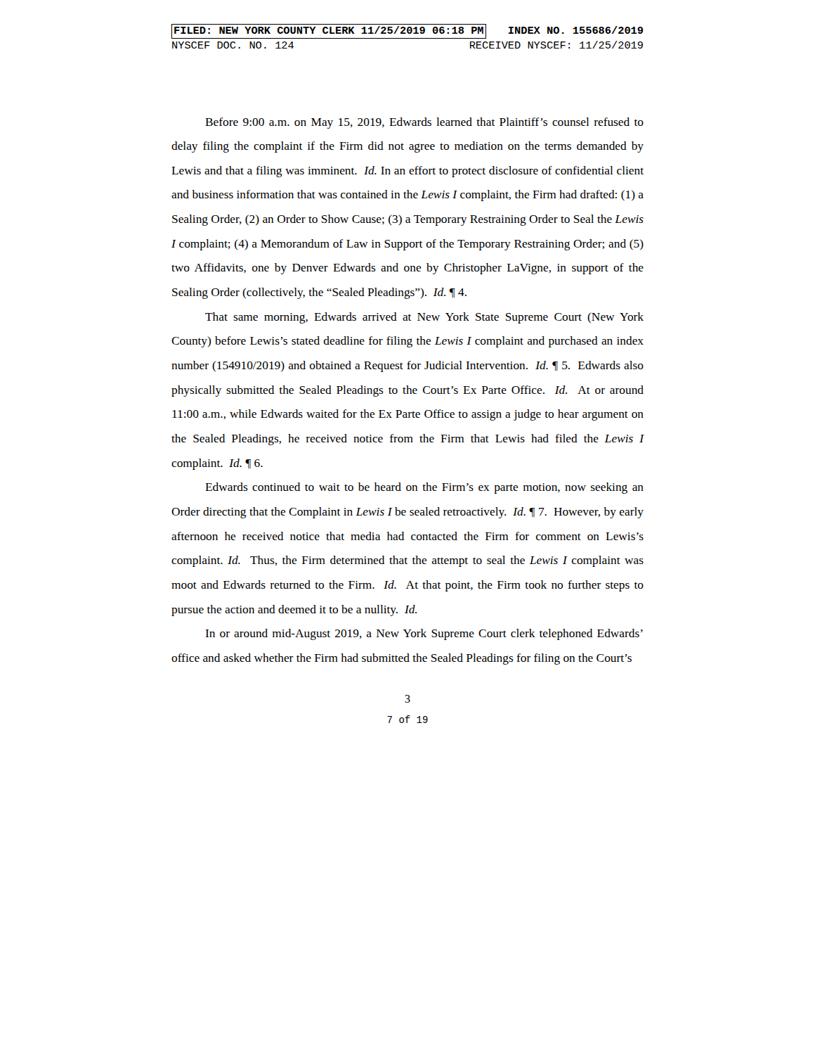FILED: NEW YORK COUNTY CLERK 11/25/2019 06:18 PM INDEX NO. 155686/2019
NYSCEF DOC. NO. 124 RECEIVED NYSCEF: 11/25/2019
Before 9:00 a.m. on May 15, 2019, Edwards learned that Plaintiff’s counsel refused to delay filing the complaint if the Firm did not agree to mediation on the terms demanded by Lewis and that a filing was imminent. Id. In an effort to protect disclosure of confidential client and business information that was contained in the Lewis I complaint, the Firm had drafted: (1) a Sealing Order, (2) an Order to Show Cause; (3) a Temporary Restraining Order to Seal the Lewis I complaint; (4) a Memorandum of Law in Support of the Temporary Restraining Order; and (5) two Affidavits, one by Denver Edwards and one by Christopher LaVigne, in support of the Sealing Order (collectively, the “Sealed Pleadings”). Id. ¶ 4.
That same morning, Edwards arrived at New York State Supreme Court (New York County) before Lewis’s stated deadline for filing the Lewis I complaint and purchased an index number (154910/2019) and obtained a Request for Judicial Intervention. Id. ¶ 5. Edwards also physically submitted the Sealed Pleadings to the Court’s Ex Parte Office. Id. At or around 11:00 a.m., while Edwards waited for the Ex Parte Office to assign a judge to hear argument on the Sealed Pleadings, he received notice from the Firm that Lewis had filed the Lewis I complaint. Id. ¶ 6.
Edwards continued to wait to be heard on the Firm’s ex parte motion, now seeking an Order directing that the Complaint in Lewis I be sealed retroactively. Id. ¶ 7. However, by early afternoon he received notice that media had contacted the Firm for comment on Lewis’s complaint. Id. Thus, the Firm determined that the attempt to seal the Lewis I complaint was moot and Edwards returned to the Firm. Id. At that point, the Firm took no further steps to pursue the action and deemed it to be a nullity. Id.
In or around mid-August 2019, a New York Supreme Court clerk telephoned Edwards’ office and asked whether the Firm had submitted the Sealed Pleadings for filing on the Court’s
3
7 of 19